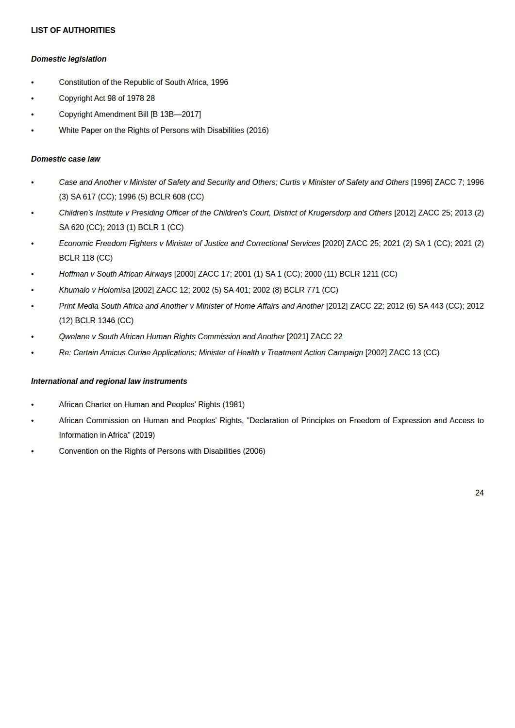LIST OF AUTHORITIES
Domestic legislation
•Constitution of the Republic of South Africa, 1996
•Copyright Act 98 of 1978 28
•Copyright Amendment Bill [B 13B—2017]
•White Paper on the Rights of Persons with Disabilities (2016)
Domestic case law
•Case and Another v Minister of Safety and Security and Others; Curtis v Minister of Safety and Others [1996] ZACC 7; 1996 (3) SA 617 (CC); 1996 (5) BCLR 608 (CC)
•Children's Institute v Presiding Officer of the Children's Court, District of Krugersdorp and Others [2012] ZACC 25; 2013 (2) SA 620 (CC); 2013 (1) BCLR 1 (CC)
•Economic Freedom Fighters v Minister of Justice and Correctional Services [2020] ZACC 25; 2021 (2) SA 1 (CC); 2021 (2) BCLR 118 (CC)
•Hoffman v South African Airways [2000] ZACC 17; 2001 (1) SA 1 (CC); 2000 (11) BCLR 1211 (CC)
•Khumalo v Holomisa [2002] ZACC 12; 2002 (5) SA 401; 2002 (8) BCLR 771 (CC)
•Print Media South Africa and Another v Minister of Home Affairs and Another [2012] ZACC 22; 2012 (6) SA 443 (CC); 2012 (12) BCLR 1346 (CC)
•Qwelane v South African Human Rights Commission and Another [2021] ZACC 22
•Re: Certain Amicus Curiae Applications; Minister of Health v Treatment Action Campaign [2002] ZACC 13 (CC)
International and regional law instruments
•African Charter on Human and Peoples' Rights (1981)
•African Commission on Human and Peoples' Rights, "Declaration of Principles on Freedom of Expression and Access to Information in Africa" (2019)
•Convention on the Rights of Persons with Disabilities (2006)
24